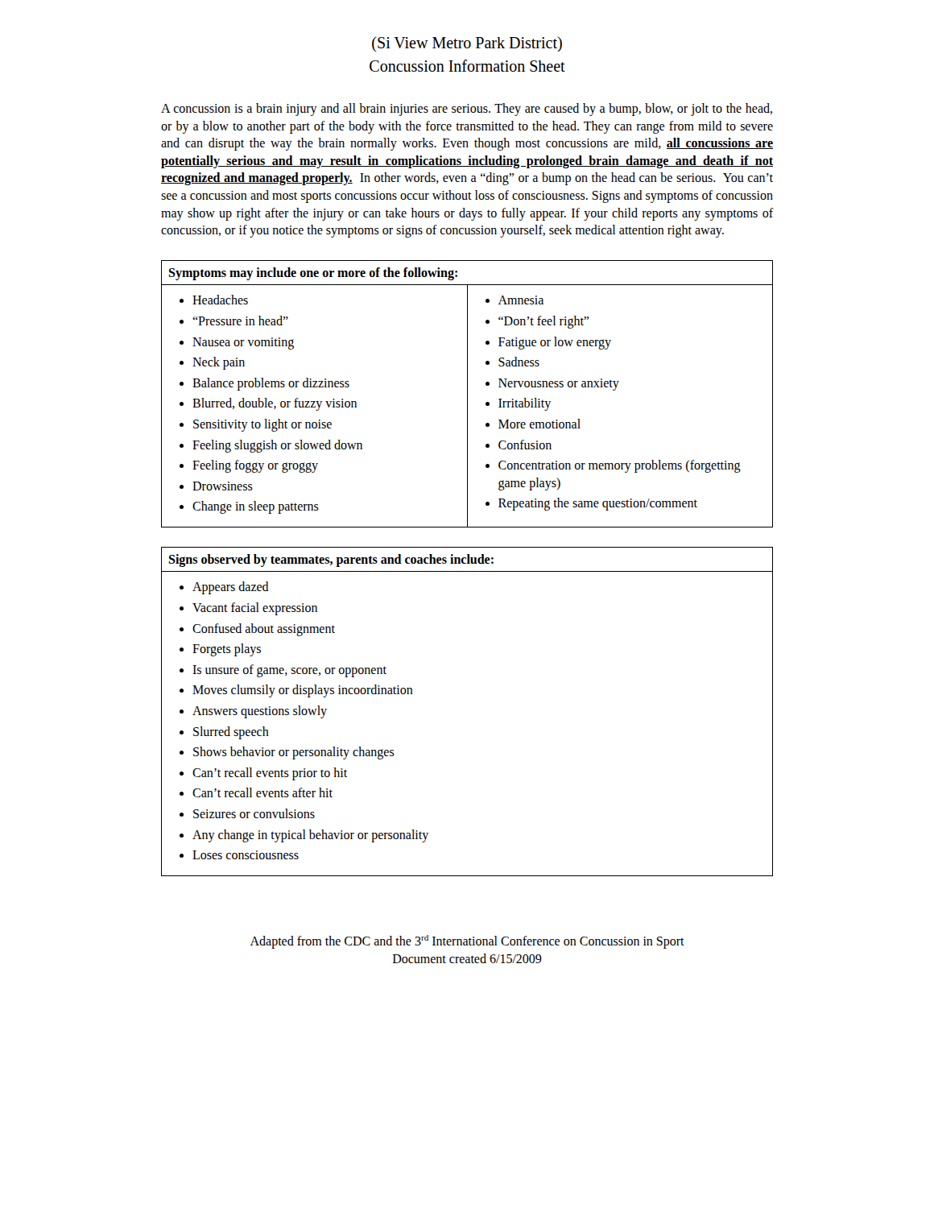(Si View Metro Park District)
Concussion Information Sheet
A concussion is a brain injury and all brain injuries are serious. They are caused by a bump, blow, or jolt to the head, or by a blow to another part of the body with the force transmitted to the head. They can range from mild to severe and can disrupt the way the brain normally works. Even though most concussions are mild, all concussions are potentially serious and may result in complications including prolonged brain damage and death if not recognized and managed properly. In other words, even a “ding” or a bump on the head can be serious. You can’t see a concussion and most sports concussions occur without loss of consciousness. Signs and symptoms of concussion may show up right after the injury or can take hours or days to fully appear. If your child reports any symptoms of concussion, or if you notice the symptoms or signs of concussion yourself, seek medical attention right away.
| Symptoms may include one or more of the following: |
| --- |
| Headaches “Pressure in head” Nausea or vomiting Neck pain Balance problems or dizziness Blurred, double, or fuzzy vision Sensitivity to light or noise Feeling sluggish or slowed down Feeling foggy or groggy Drowsiness Change in sleep patterns | Amnesia “Don’t feel right” Fatigue or low energy Sadness Nervousness or anxiety Irritability More emotional Confusion Concentration or memory problems (forgetting game plays) Repeating the same question/comment |
| Signs observed by teammates, parents and coaches include: |
| --- |
| Appears dazed Vacant facial expression Confused about assignment Forgets plays Is unsure of game, score, or opponent Moves clumsily or displays incoordination Answers questions slowly Slurred speech Shows behavior or personality changes Can’t recall events prior to hit Can’t recall events after hit Seizures or convulsions Any change in typical behavior or personality Loses consciousness |
Adapted from the CDC and the 3rd International Conference on Concussion in Sport
Document created 6/15/2009